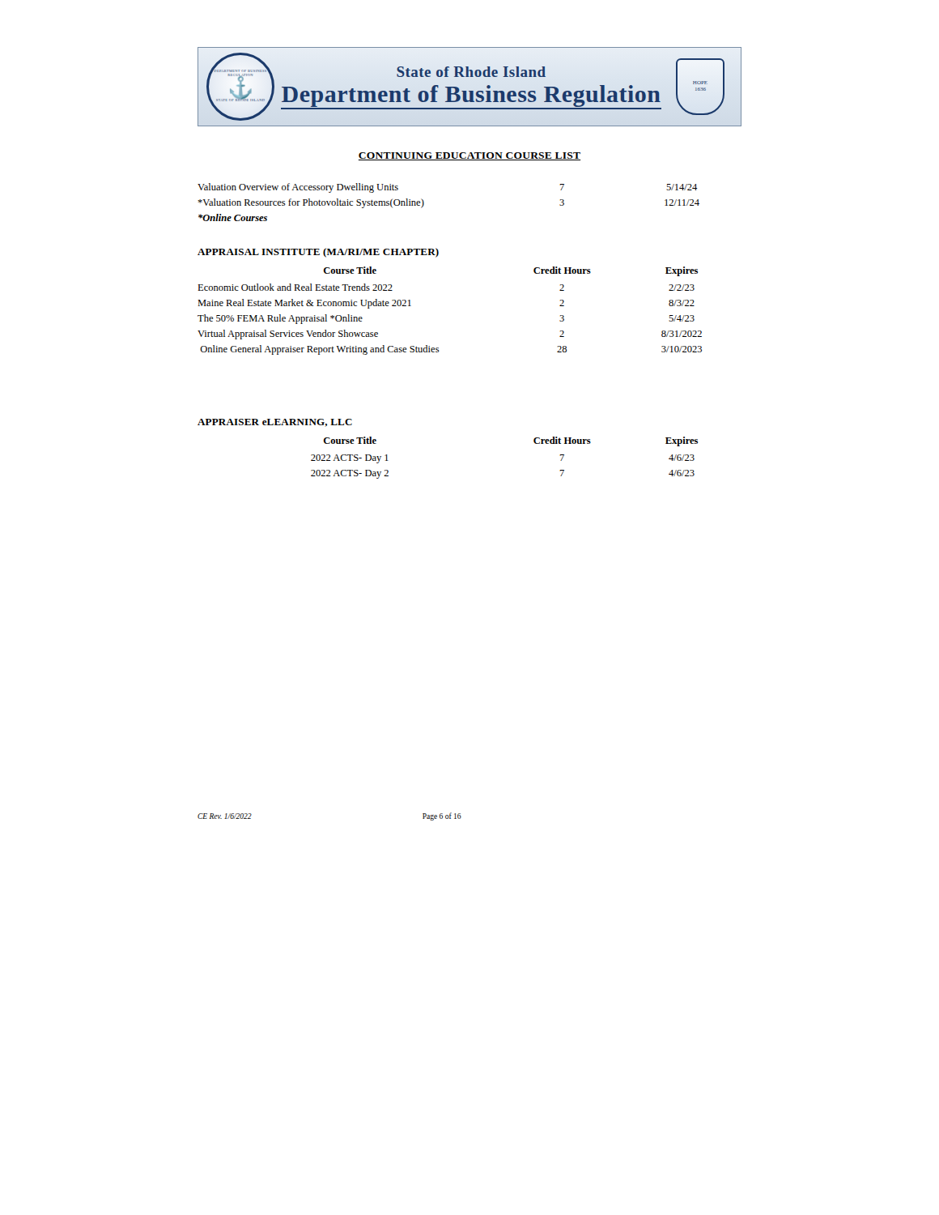Department of Business Regulation
⚓
State of Rhode Island
State of Rhode Island
Department of Business Regulation
HOPE
1636
CONTINUING EDUCATION COURSE LIST
| Valuation Overview of Accessory Dwelling Units | 7 | 5/14/24 |
| *Valuation Resources for Photovoltaic Systems(Online) | 3 | 12/11/24 |
*Online Courses
APPRAISAL INSTITUTE (MA/RI/ME CHAPTER)
| Course Title | Credit Hours | Expires |
| Economic Outlook and Real Estate Trends 2022 | 2 | 2/2/23 |
| Maine Real Estate Market & Economic Update 2021 | 2 | 8/3/22 |
| The 50% FEMA Rule Appraisal *Online | 3 | 5/4/23 |
| Virtual Appraisal Services Vendor Showcase | 2 | 8/31/2022 |
| Online General Appraiser Report Writing and Case Studies | 28 | 3/10/2023 |
APPRAISER eLEARNING, LLC
| Course Title | Credit Hours | Expires |
| 2022 ACTS- Day 1 | 7 | 4/6/23 |
| 2022 ACTS- Day 2 | 7 | 4/6/23 |
CE Rev. 1/6/2022
Page 6 of 16